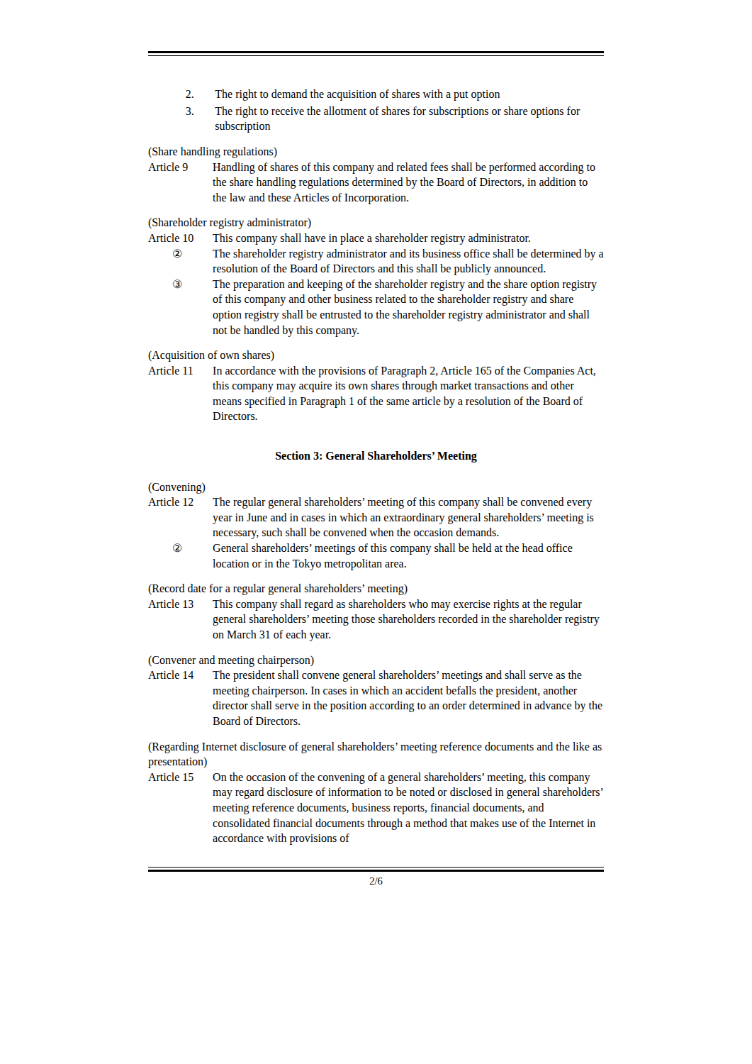2. The right to demand the acquisition of shares with a put option
3. The right to receive the allotment of shares for subscriptions or share options for subscription
(Share handling regulations)
Article 9
Handling of shares of this company and related fees shall be performed according to the share handling regulations determined by the Board of Directors, in addition to the law and these Articles of Incorporation.
(Shareholder registry administrator)
Article 10
This company shall have in place a shareholder registry administrator.
②
The shareholder registry administrator and its business office shall be determined by a resolution of the Board of Directors and this shall be publicly announced.
③
The preparation and keeping of the shareholder registry and the share option registry of this company and other business related to the shareholder registry and share option registry shall be entrusted to the shareholder registry administrator and shall not be handled by this company.
(Acquisition of own shares)
Article 11
In accordance with the provisions of Paragraph 2, Article 165 of the Companies Act, this company may acquire its own shares through market transactions and other means specified in Paragraph 1 of the same article by a resolution of the Board of Directors.
Section 3: General Shareholders’ Meeting
(Convening)
Article 12
The regular general shareholders’ meeting of this company shall be convened every year in June and in cases in which an extraordinary general shareholders’ meeting is necessary, such shall be convened when the occasion demands.
②
General shareholders’ meetings of this company shall be held at the head office location or in the Tokyo metropolitan area.
(Record date for a regular general shareholders’ meeting)
Article 13
This company shall regard as shareholders who may exercise rights at the regular general shareholders’ meeting those shareholders recorded in the shareholder registry on March 31 of each year.
(Convener and meeting chairperson)
Article 14
The president shall convene general shareholders’ meetings and shall serve as the meeting chairperson. In cases in which an accident befalls the president, another director shall serve in the position according to an order determined in advance by the Board of Directors.
(Regarding Internet disclosure of general shareholders’ meeting reference documents and the like as presentation)
Article 15
On the occasion of the convening of a general shareholders’ meeting, this company may regard disclosure of information to be noted or disclosed in general shareholders’ meeting reference documents, business reports, financial documents, and consolidated financial documents through a method that makes use of the Internet in accordance with provisions of
2/6